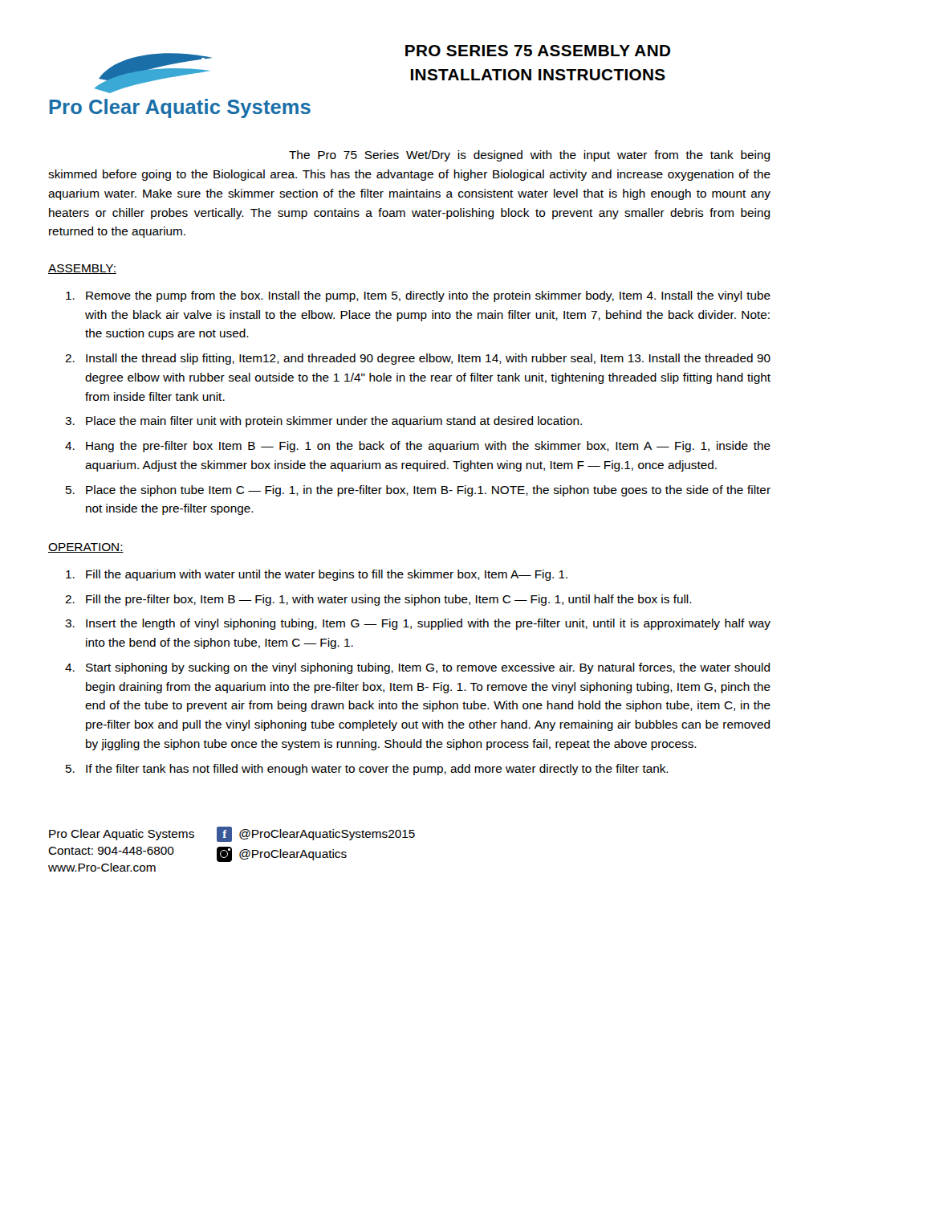Pro Clear Aquatic Systems
PRO SERIES 75 ASSEMBLY AND
INSTALLATION INSTRUCTIONS
The Pro 75 Series Wet/Dry is designed with the input water from the tank being skimmed before going to the Biological area. This has the advantage of higher Biological activity and increase oxygenation of the aquarium water. Make sure the skimmer section of the filter maintains a consistent water level that is high enough to mount any heaters or chiller probes vertically. The sump contains a foam water-polishing block to prevent any smaller debris from being returned to the aquarium.
ASSEMBLY:
Remove the pump from the box. Install the pump, Item 5, directly into the protein skimmer body, Item 4. Install the vinyl tube with the black air valve is install to the elbow. Place the pump into the main filter unit, Item 7, behind the back divider. Note: the suction cups are not used.
Install the thread slip fitting, Item12, and threaded 90 degree elbow, Item 14, with rubber seal, Item 13. Install the threaded 90 degree elbow with rubber seal outside to the 1 1/4" hole in the rear of filter tank unit, tightening threaded slip fitting hand tight from inside filter tank unit.
Place the main filter unit with protein skimmer under the aquarium stand at desired location.
Hang the pre-filter box Item B — Fig. 1 on the back of the aquarium with the skimmer box, Item A — Fig. 1, inside the aquarium. Adjust the skimmer box inside the aquarium as required. Tighten wing nut, Item F — Fig.1, once adjusted.
Place the siphon tube Item C — Fig. 1, in the pre-filter box, Item B- Fig.1. NOTE, the siphon tube goes to the side of the filter not inside the pre-filter sponge.
OPERATION:
Fill the aquarium with water until the water begins to fill the skimmer box, Item A— Fig. 1.
Fill the pre-filter box, Item B — Fig. 1, with water using the siphon tube, Item C — Fig. 1, until half the box is full.
Insert the length of vinyl siphoning tubing, Item G — Fig 1, supplied with the pre-filter unit, until it is approximately half way into the bend of the siphon tube, Item C — Fig. 1.
Start siphoning by sucking on the vinyl siphoning tubing, Item G, to remove excessive air. By natural forces, the water should begin draining from the aquarium into the pre-filter box, Item B- Fig. 1. To remove the vinyl siphoning tubing, Item G, pinch the end of the tube to prevent air from being drawn back into the siphon tube. With one hand hold the siphon tube, item C, in the pre-filter box and pull the vinyl siphoning tube completely out with the other hand. Any remaining air bubbles can be removed by jiggling the siphon tube once the system is running. Should the siphon process fail, repeat the above process.
If the filter tank has not filled with enough water to cover the pump, add more water directly to the filter tank.
Pro Clear Aquatic Systems
Contact: 904-448-6800
www.Pro-Clear.com
f@ProClearAquaticSystems2015
@ProClearAquatics